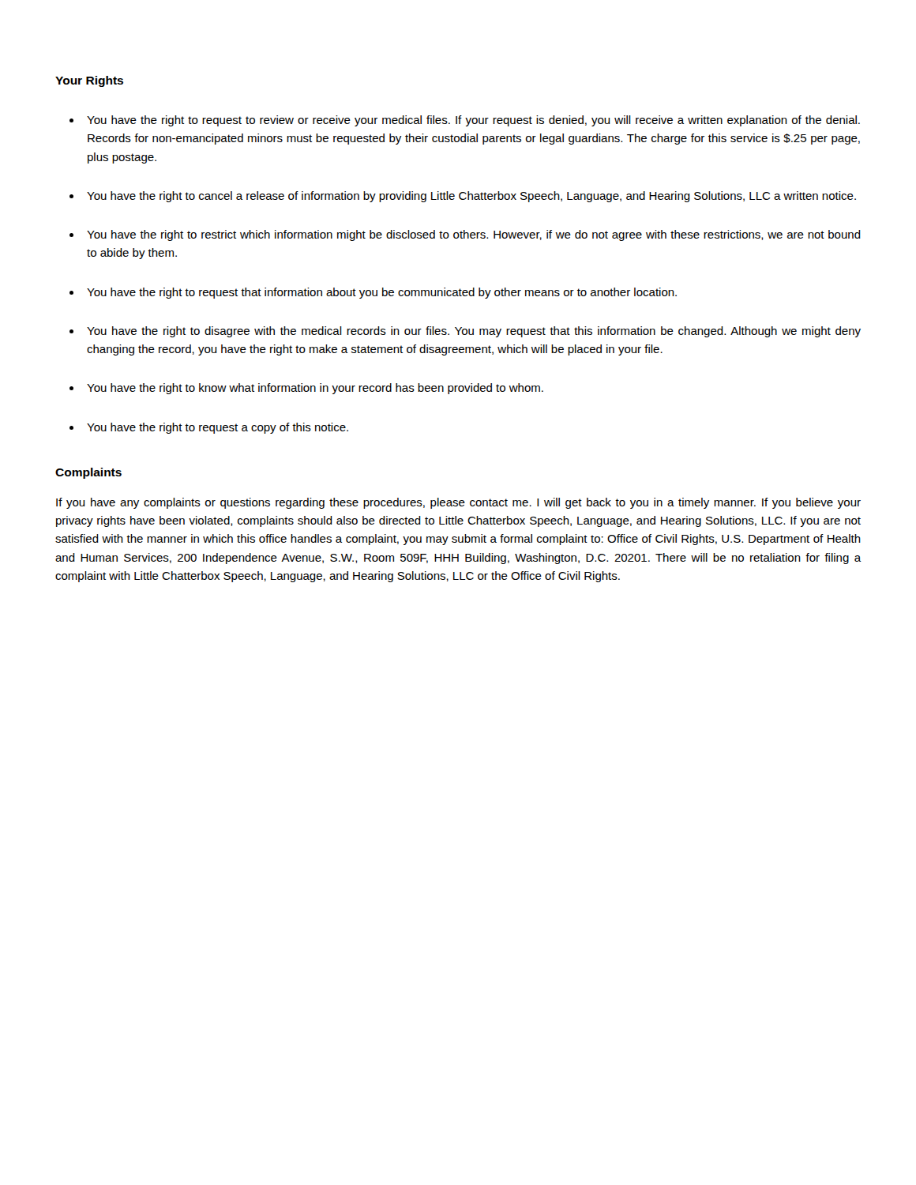Your Rights
You have the right to request to review or receive your medical files. If your request is denied, you will receive a written explanation of the denial. Records for non-emancipated minors must be requested by their custodial parents or legal guardians. The charge for this service is $.25 per page, plus postage.
You have the right to cancel a release of information by providing Little Chatterbox Speech, Language, and Hearing Solutions, LLC a written notice.
You have the right to restrict which information might be disclosed to others. However, if we do not agree with these restrictions, we are not bound to abide by them.
You have the right to request that information about you be communicated by other means or to another location.
You have the right to disagree with the medical records in our files. You may request that this information be changed. Although we might deny changing the record, you have the right to make a statement of disagreement, which will be placed in your file.
You have the right to know what information in your record has been provided to whom.
You have the right to request a copy of this notice.
Complaints
If you have any complaints or questions regarding these procedures, please contact me. I will get back to you in a timely manner. If you believe your privacy rights have been violated, complaints should also be directed to Little Chatterbox Speech, Language, and Hearing Solutions, LLC. If you are not satisfied with the manner in which this office handles a complaint, you may submit a formal complaint to: Office of Civil Rights, U.S. Department of Health and Human Services, 200 Independence Avenue, S.W., Room 509F, HHH Building, Washington, D.C. 20201. There will be no retaliation for filing a complaint with Little Chatterbox Speech, Language, and Hearing Solutions, LLC or the Office of Civil Rights.